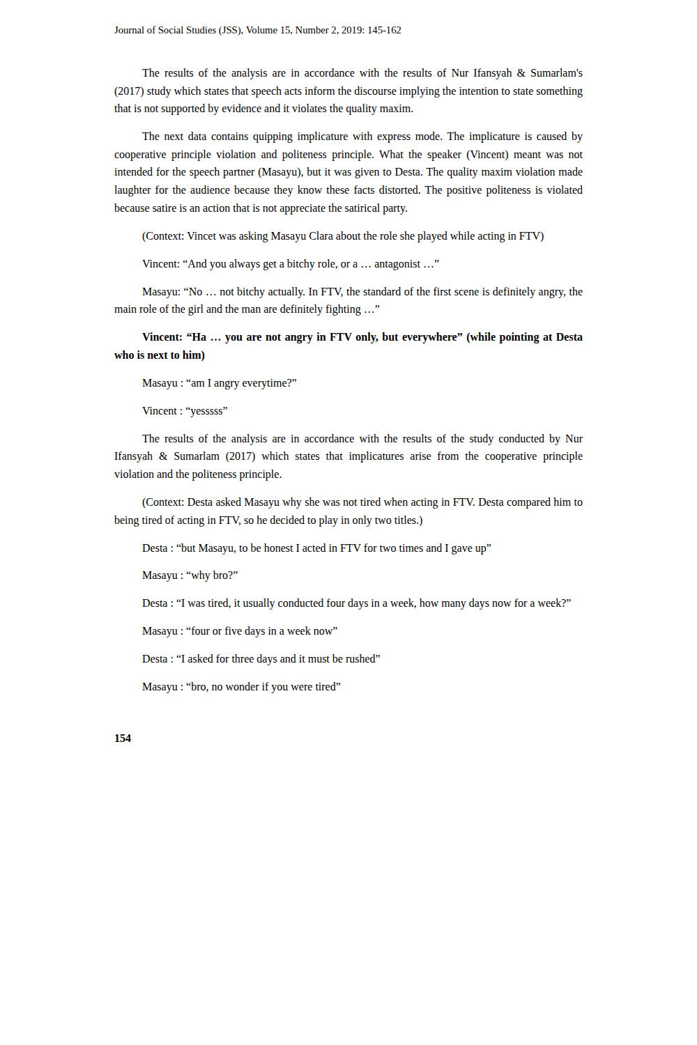Journal of Social Studies (JSS), Volume 15, Number 2, 2019: 145-162
The results of the analysis are in accordance with the results of Nur Ifansyah & Sumarlam's (2017) study which states that speech acts inform the discourse implying the intention to state something that is not supported by evidence and it violates the quality maxim.
The next data contains quipping implicature with express mode. The implicature is caused by cooperative principle violation and politeness principle. What the speaker (Vincent) meant was not intended for the speech partner (Masayu), but it was given to Desta. The quality maxim violation made laughter for the audience because they know these facts distorted. The positive politeness is violated because satire is an action that is not appreciate the satirical party.
(Context: Vincet was asking Masayu Clara about the role she played while acting in FTV)
Vincent: “And you always get a bitchy role, or a … antagonist …”
Masayu: “No … not bitchy actually. In FTV, the standard of the first scene is definitely angry, the main role of the girl and the man are definitely fighting …”
Vincent: “Ha … you are not angry in FTV only, but everywhere” (while pointing at Desta who is next to him)
Masayu : “am I angry everytime?”
Vincent : “yesssss”
The results of the analysis are in accordance with the results of the study conducted by Nur Ifansyah & Sumarlam (2017) which states that implicatures arise from the cooperative principle violation and the politeness principle.
(Context: Desta asked Masayu why she was not tired when acting in FTV. Desta compared him to being tired of acting in FTV, so he decided to play in only two titles.)
Desta : “but Masayu, to be honest I acted in FTV for two times and I gave up”
Masayu : “why bro?”
Desta : “I was tired, it usually conducted four days in a week, how many days now for a week?”
Masayu : “four or five days in a week now”
Desta : “I asked for three days and it must be rushed”
Masayu : “bro, no wonder if you were tired”
154